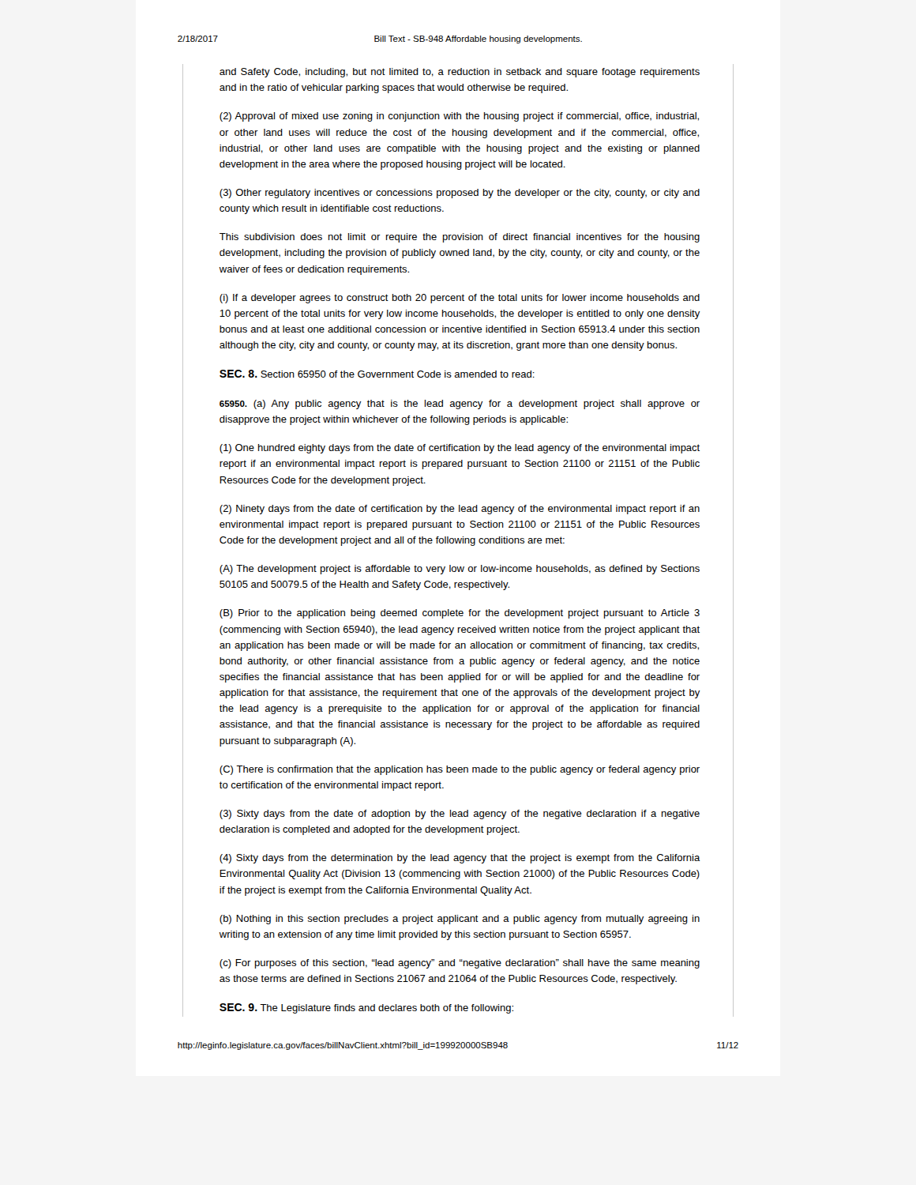2/18/2017 Bill Text - SB-948 Affordable housing developments.
and Safety Code, including, but not limited to, a reduction in setback and square footage requirements and in the ratio of vehicular parking spaces that would otherwise be required.
(2) Approval of mixed use zoning in conjunction with the housing project if commercial, office, industrial, or other land uses will reduce the cost of the housing development and if the commercial, office, industrial, or other land uses are compatible with the housing project and the existing or planned development in the area where the proposed housing project will be located.
(3) Other regulatory incentives or concessions proposed by the developer or the city, county, or city and county which result in identifiable cost reductions.
This subdivision does not limit or require the provision of direct financial incentives for the housing development, including the provision of publicly owned land, by the city, county, or city and county, or the waiver of fees or dedication requirements.
(i) If a developer agrees to construct both 20 percent of the total units for lower income households and 10 percent of the total units for very low income households, the developer is entitled to only one density bonus and at least one additional concession or incentive identified in Section 65913.4 under this section although the city, city and county, or county may, at its discretion, grant more than one density bonus.
SEC. 8. Section 65950 of the Government Code is amended to read:
65950. (a) Any public agency that is the lead agency for a development project shall approve or disapprove the project within whichever of the following periods is applicable:
(1) One hundred eighty days from the date of certification by the lead agency of the environmental impact report if an environmental impact report is prepared pursuant to Section 21100 or 21151 of the Public Resources Code for the development project.
(2) Ninety days from the date of certification by the lead agency of the environmental impact report if an environmental impact report is prepared pursuant to Section 21100 or 21151 of the Public Resources Code for the development project and all of the following conditions are met:
(A) The development project is affordable to very low or low-income households, as defined by Sections 50105 and 50079.5 of the Health and Safety Code, respectively.
(B) Prior to the application being deemed complete for the development project pursuant to Article 3 (commencing with Section 65940), the lead agency received written notice from the project applicant that an application has been made or will be made for an allocation or commitment of financing, tax credits, bond authority, or other financial assistance from a public agency or federal agency, and the notice specifies the financial assistance that has been applied for or will be applied for and the deadline for application for that assistance, the requirement that one of the approvals of the development project by the lead agency is a prerequisite to the application for or approval of the application for financial assistance, and that the financial assistance is necessary for the project to be affordable as required pursuant to subparagraph (A).
(C) There is confirmation that the application has been made to the public agency or federal agency prior to certification of the environmental impact report.
(3) Sixty days from the date of adoption by the lead agency of the negative declaration if a negative declaration is completed and adopted for the development project.
(4) Sixty days from the determination by the lead agency that the project is exempt from the California Environmental Quality Act (Division 13 (commencing with Section 21000) of the Public Resources Code) if the project is exempt from the California Environmental Quality Act.
(b) Nothing in this section precludes a project applicant and a public agency from mutually agreeing in writing to an extension of any time limit provided by this section pursuant to Section 65957.
(c) For purposes of this section, “lead agency” and “negative declaration” shall have the same meaning as those terms are defined in Sections 21067 and 21064 of the Public Resources Code, respectively.
SEC. 9. The Legislature finds and declares both of the following:
http://leginfo.legislature.ca.gov/faces/billNavClient.xhtml?bill_id=199920000SB948 11/12